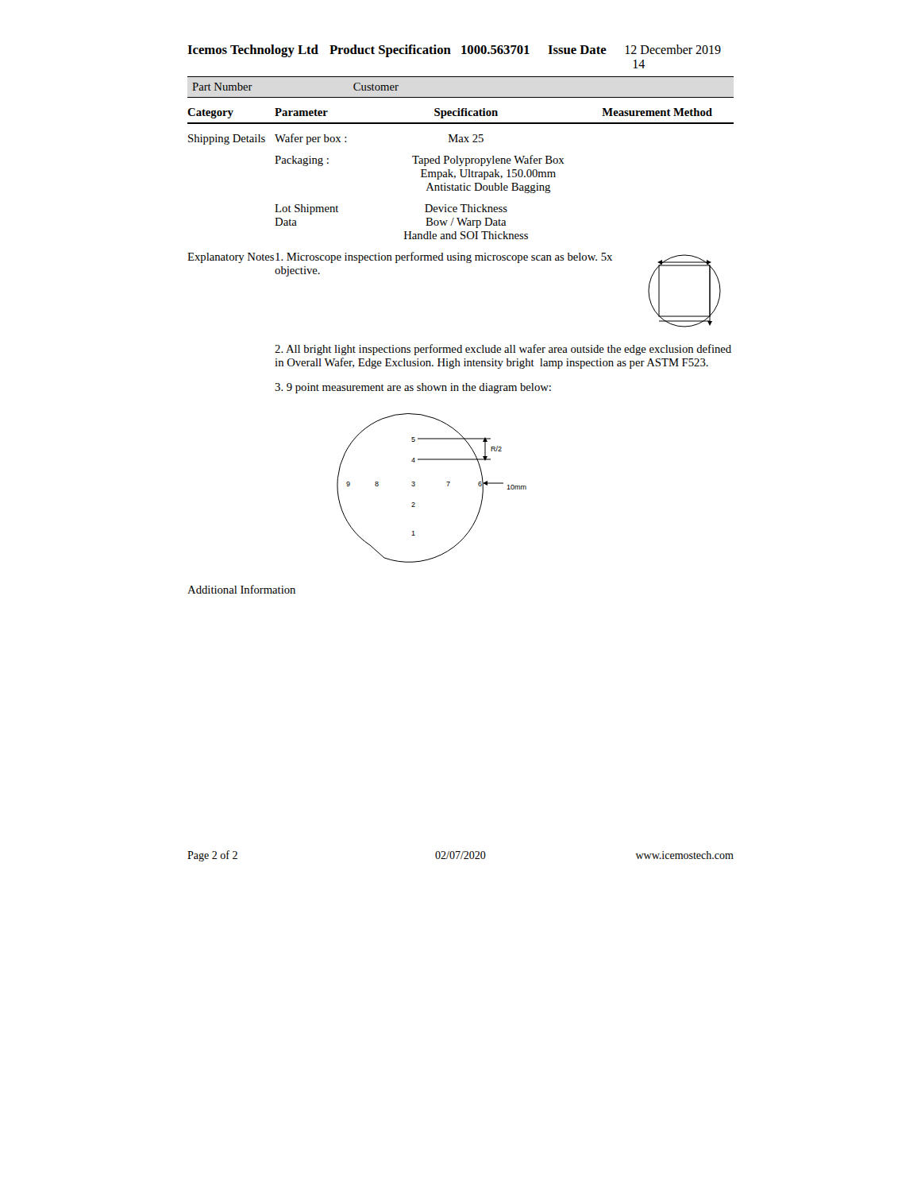Icemos Technology Ltd
Product Specification
1000.563701
Issue Date
12 December 2019 14
Part Number
Customer
Category
Parameter
Specification
Measurement Method
Shipping Details
Wafer per box :
Max 25
Packaging :
Taped Polypropylene Wafer Box
Empak, Ultrapak, 150.00mm
Antistatic Double Bagging
Lot Shipment Data
Device Thickness
Bow / Warp Data
Handle and SOI Thickness
Explanatory Notes
1. Microscope inspection performed using microscope scan as below. 5x objective.
2. All bright light inspections performed exclude all wafer area outside the edge exclusion defined in Overall Wafer, Edge Exclusion. High intensity bright lamp inspection as per ASTM F523.
3. 9 point measurement are as shown in the diagram below:
5 4 2 1 9 8 3 7 6 R/2 10mm
Additional Information
Page 2 of 2
02/07/2020
www.icemostech.com